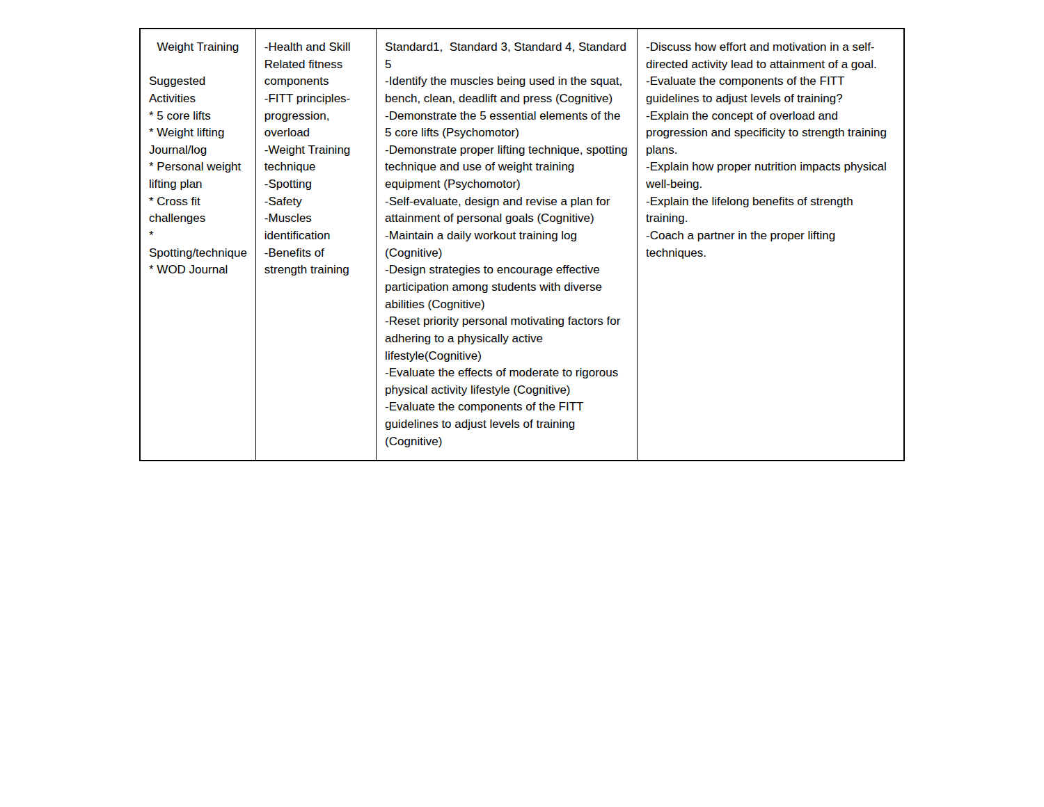| Weight Training Suggested Activities * 5 core lifts * Weight lifting Journal/log * Personal weight lifting plan * Cross fit challenges * Spotting/technique * WOD Journal | -Health and Skill Related fitness components -FITT principles- progression, overload -Weight Training technique -Spotting -Safety -Muscles identification -Benefits of strength training | Standard1, Standard 3, Standard 4, Standard 5 -Identify the muscles being used in the squat, bench, clean, deadlift and press (Cognitive) -Demonstrate the 5 essential elements of the 5 core lifts (Psychomotor) -Demonstrate proper lifting technique, spotting technique and use of weight training equipment (Psychomotor) -Self-evaluate, design and revise a plan for attainment of personal goals (Cognitive) -Maintain a daily workout training log (Cognitive) -Design strategies to encourage effective participation among students with diverse abilities (Cognitive) -Reset priority personal motivating factors for adhering to a physically active lifestyle(Cognitive) -Evaluate the effects of moderate to rigorous physical activity lifestyle (Cognitive) -Evaluate the components of the FITT guidelines to adjust levels of training (Cognitive) | -Discuss how effort and motivation in a self-directed activity lead to attainment of a goal. -Evaluate the components of the FITT guidelines to adjust levels of training? -Explain the concept of overload and progression and specificity to strength training plans. -Explain how proper nutrition impacts physical well-being. -Explain the lifelong benefits of strength training. -Coach a partner in the proper lifting techniques. |